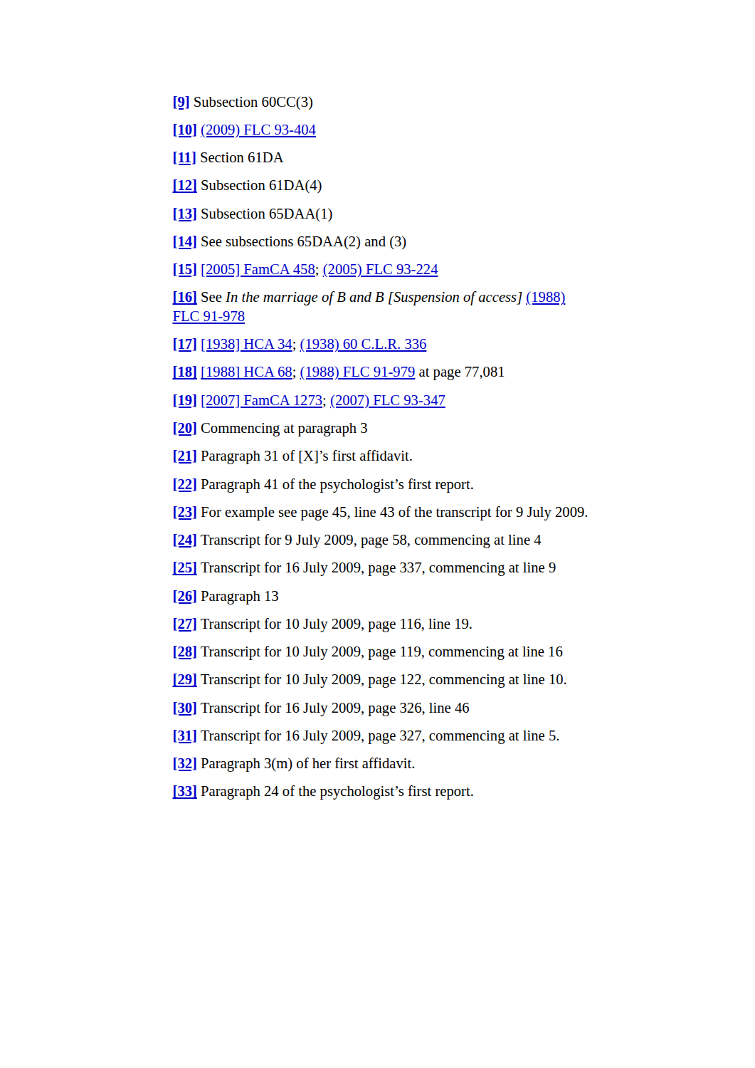[9] Subsection 60CC(3)
[10] (2009) FLC 93-404
[11] Section 61DA
[12] Subsection 61DA(4)
[13] Subsection 65DAA(1)
[14] See subsections 65DAA(2) and (3)
[15] [2005] FamCA 458; (2005) FLC 93-224
[16] See In the marriage of B and B [Suspension of access] (1988) FLC 91-978
[17] [1938] HCA 34; (1938) 60 C.L.R. 336
[18] [1988] HCA 68; (1988) FLC 91-979 at page 77,081
[19] [2007] FamCA 1273; (2007) FLC 93-347
[20] Commencing at paragraph 3
[21] Paragraph 31 of [X]’s first affidavit.
[22] Paragraph 41 of the psychologist’s first report.
[23] For example see page 45, line 43 of the transcript for 9 July 2009.
[24] Transcript for 9 July 2009, page 58, commencing at line 4
[25] Transcript for 16 July 2009, page 337, commencing at line 9
[26] Paragraph 13
[27] Transcript for 10 July 2009, page 116, line 19.
[28] Transcript for 10 July 2009, page 119, commencing at line 16
[29] Transcript for 10 July 2009, page 122, commencing at line 10.
[30] Transcript for 16 July 2009, page 326, line 46
[31] Transcript for 16 July 2009, page 327, commencing at line 5.
[32] Paragraph 3(m) of her first affidavit.
[33] Paragraph 24 of the psychologist’s first report.